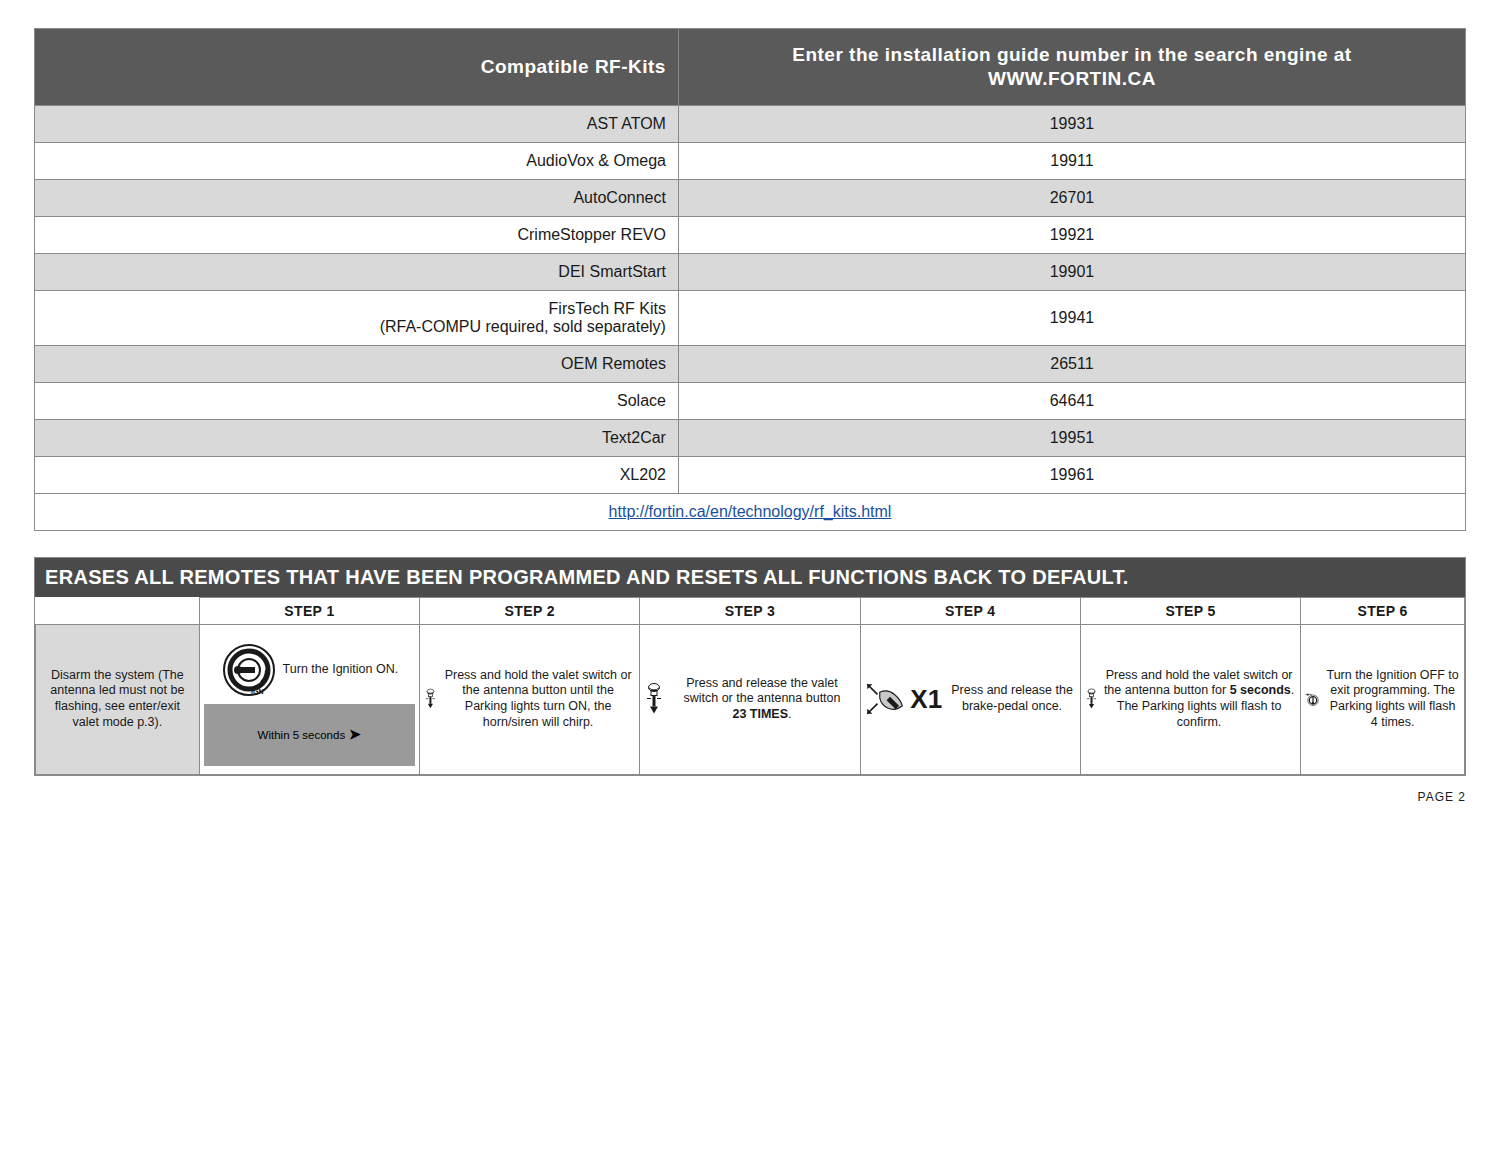| Compatible RF-Kits | Enter the installation guide number in the search engine at WWW.FORTIN.CA |
| --- | --- |
| AST ATOM | 19931 |
| AudioVox & Omega | 19911 |
| AutoConnect | 26701 |
| CrimeStopper REVO | 19921 |
| DEI SmartStart | 19901 |
| FirsTech RF Kits (RFA-COMPU required, sold separately) | 19941 |
| OEM Remotes | 26511 |
| Solace | 64641 |
| Text2Car | 19951 |
| XL202 | 19961 |
| http://fortin.ca/en/technology/rf_kits.html |
ERASES ALL REMOTES THAT HAVE BEEN PROGRAMMED AND RESETS ALL FUNCTIONS BACK TO DEFAULT.
| | STEP 1 | STEP 2 | STEP 3 | STEP 4 | STEP 5 | STEP 6 |
| --- | --- | --- | --- | --- | --- | --- |
| Disarm the system (The antenna led must not be flashing, see enter/exit valet mode p.3). | IGN Turn the Ignition ON. Within 5 seconds ➤ | Press and hold the valet switch or the antenna button until the Parking lights turn ON, the horn/siren will chirp. | Press and release the valet switch or the antenna button 23 TIMES . | X1 Press and release the brake-pedal once. | Press and hold the valet switch or the antenna button for 5 seconds . The Parking lights will flash to confirm. | OFF Turn the Ignition OFF to exit programming. The Parking lights will flash 4 times. |
PAGE 2